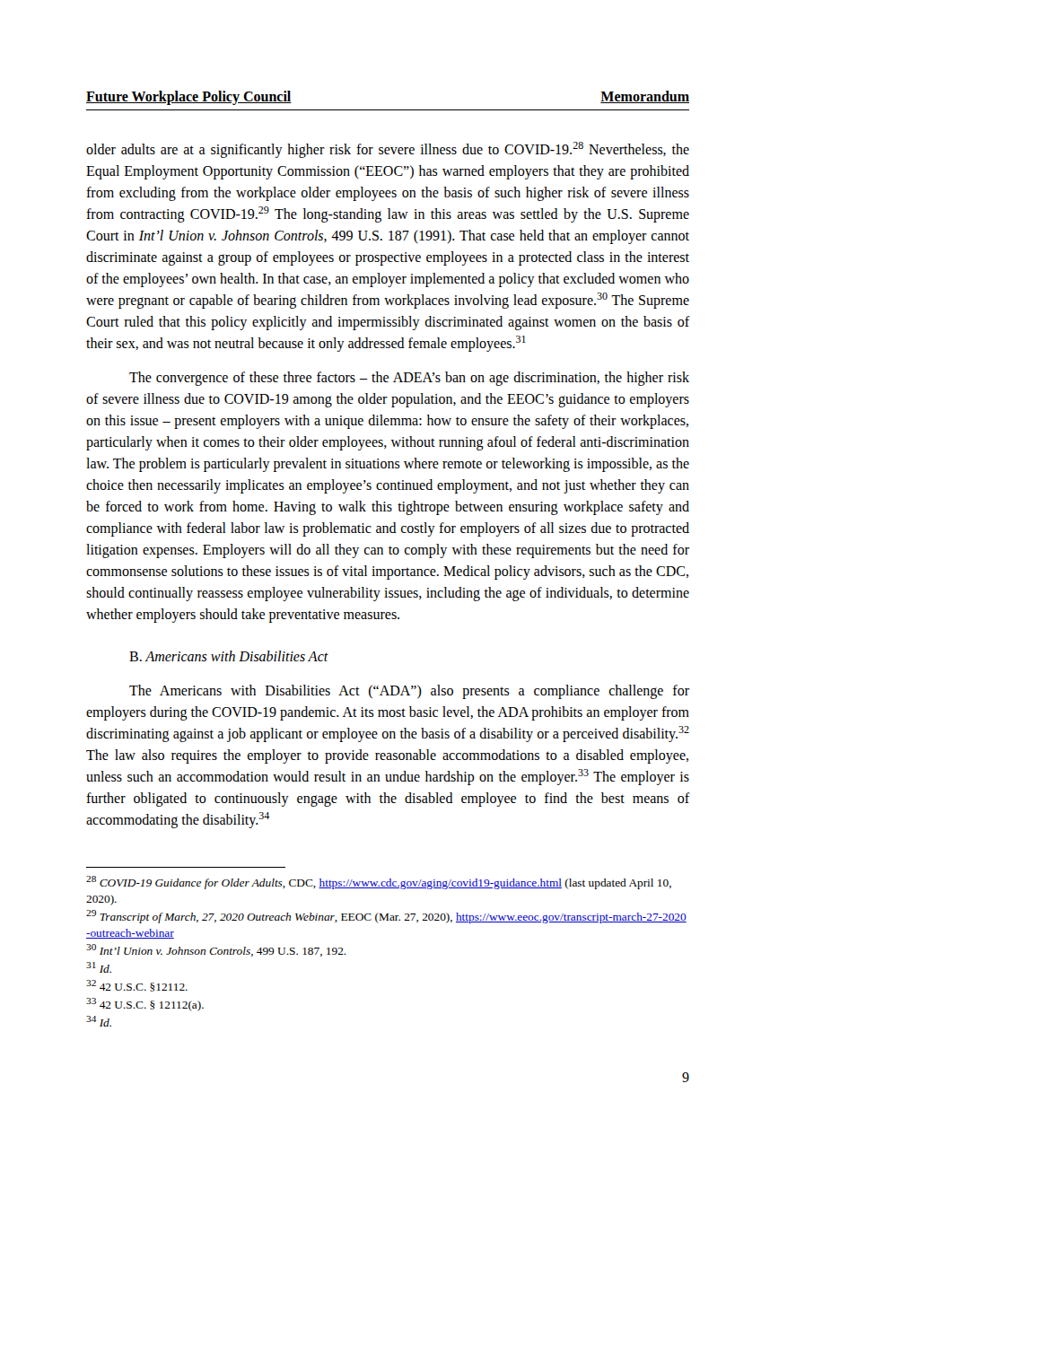Future Workplace Policy Council Memorandum
older adults are at a significantly higher risk for severe illness due to COVID-19.28 Nevertheless, the Equal Employment Opportunity Commission (“EEOC”) has warned employers that they are prohibited from excluding from the workplace older employees on the basis of such higher risk of severe illness from contracting COVID-19.29 The long-standing law in this areas was settled by the U.S. Supreme Court in Int’l Union v. Johnson Controls, 499 U.S. 187 (1991). That case held that an employer cannot discriminate against a group of employees or prospective employees in a protected class in the interest of the employees’ own health. In that case, an employer implemented a policy that excluded women who were pregnant or capable of bearing children from workplaces involving lead exposure.30 The Supreme Court ruled that this policy explicitly and impermissibly discriminated against women on the basis of their sex, and was not neutral because it only addressed female employees.31
The convergence of these three factors – the ADEA’s ban on age discrimination, the higher risk of severe illness due to COVID-19 among the older population, and the EEOC’s guidance to employers on this issue – present employers with a unique dilemma: how to ensure the safety of their workplaces, particularly when it comes to their older employees, without running afoul of federal anti-discrimination law. The problem is particularly prevalent in situations where remote or teleworking is impossible, as the choice then necessarily implicates an employee’s continued employment, and not just whether they can be forced to work from home. Having to walk this tightrope between ensuring workplace safety and compliance with federal labor law is problematic and costly for employers of all sizes due to protracted litigation expenses. Employers will do all they can to comply with these requirements but the need for commonsense solutions to these issues is of vital importance. Medical policy advisors, such as the CDC, should continually reassess employee vulnerability issues, including the age of individuals, to determine whether employers should take preventative measures.
B. Americans with Disabilities Act
The Americans with Disabilities Act (“ADA”) also presents a compliance challenge for employers during the COVID-19 pandemic. At its most basic level, the ADA prohibits an employer from discriminating against a job applicant or employee on the basis of a disability or a perceived disability.32 The law also requires the employer to provide reasonable accommodations to a disabled employee, unless such an accommodation would result in an undue hardship on the employer.33 The employer is further obligated to continuously engage with the disabled employee to find the best means of accommodating the disability.34
28 COVID-19 Guidance for Older Adults, CDC, https://www.cdc.gov/aging/covid19-guidance.html (last updated April 10, 2020).
29 Transcript of March, 27, 2020 Outreach Webinar, EEOC (Mar. 27, 2020), https://www.eeoc.gov/transcript-march-27-2020-outreach-webinar
30 Int’l Union v. Johnson Controls, 499 U.S. 187, 192.
31 Id.
32 42 U.S.C. §12112.
33 42 U.S.C. § 12112(a).
34 Id.
9